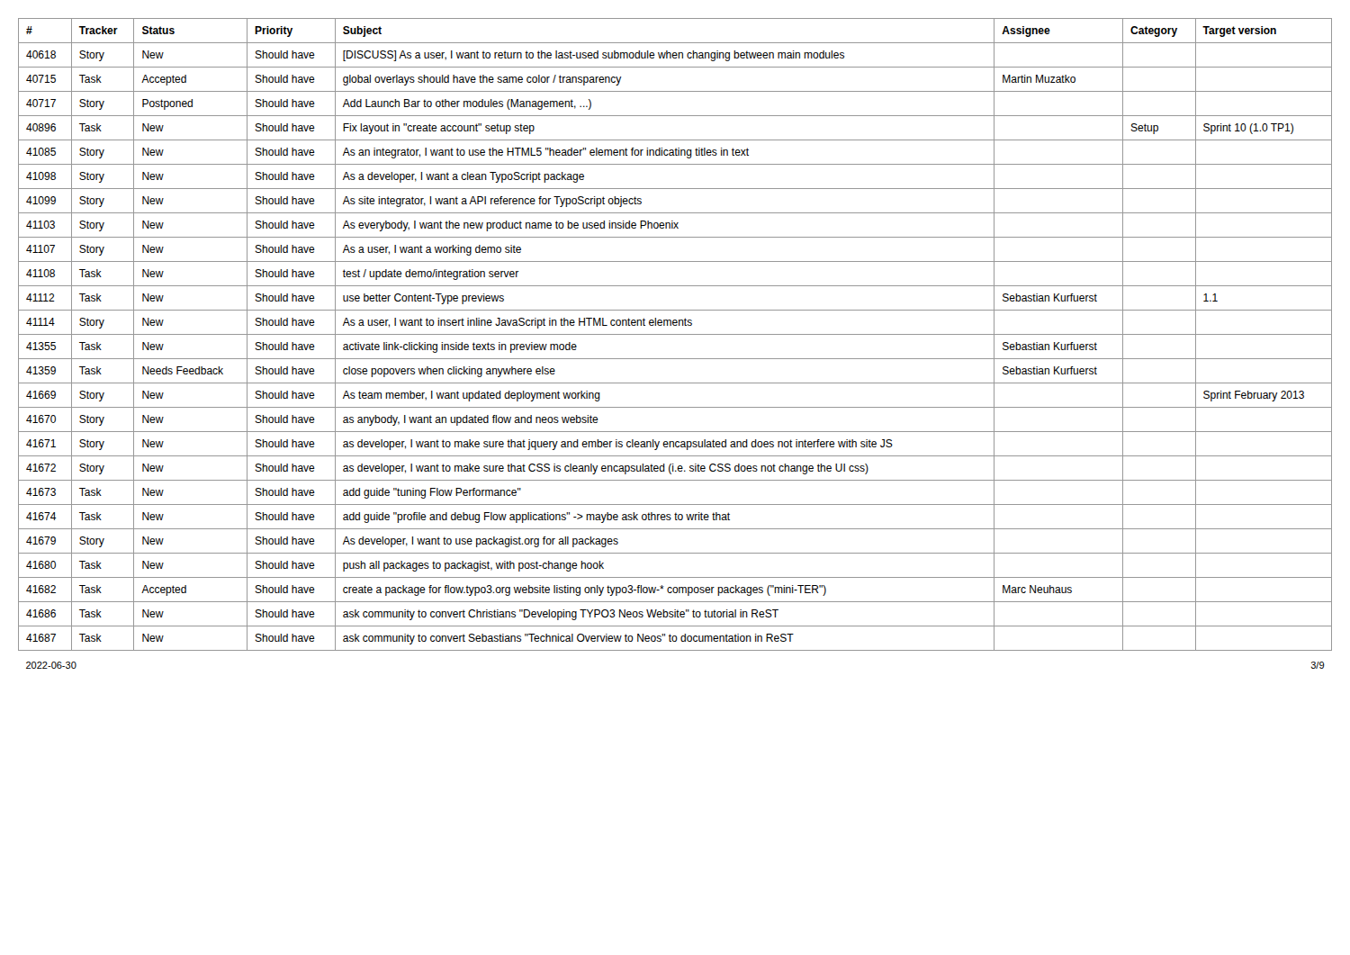Issue tracker listing
| # | Tracker | Status | Priority | Subject | Assignee | Category | Target version |
| --- | --- | --- | --- | --- | --- | --- | --- |
| 40618 | Story | New | Should have | [DISCUSS] As a user, I want to return to the last-used submodule when changing between main modules | | | |
| 40715 | Task | Accepted | Should have | global overlays should have the same color / transparency | Martin Muzatko | | |
| 40717 | Story | Postponed | Should have | Add Launch Bar to other modules (Management, ...) | | | |
| 40896 | Task | New | Should have | Fix layout in "create account" setup step | | Setup | Sprint 10 (1.0 TP1) |
| 41085 | Story | New | Should have | As an integrator, I want to use the HTML5 "header" element for indicating titles in text | | | |
| 41098 | Story | New | Should have | As a developer, I want a clean TypoScript package | | | |
| 41099 | Story | New | Should have | As site integrator, I want a API reference for TypoScript objects | | | |
| 41103 | Story | New | Should have | As everybody, I want the new product name to be used inside Phoenix | | | |
| 41107 | Story | New | Should have | As a user, I want a working demo site | | | |
| 41108 | Task | New | Should have | test / update demo/integration server | | | |
| 41112 | Task | New | Should have | use better Content-Type previews | Sebastian Kurfuerst | | 1.1 |
| 41114 | Story | New | Should have | As a user, I want to insert inline JavaScript in the HTML content elements | | | |
| 41355 | Task | New | Should have | activate link-clicking inside texts in preview mode | Sebastian Kurfuerst | | |
| 41359 | Task | Needs Feedback | Should have | close popovers when clicking anywhere else | Sebastian Kurfuerst | | |
| 41669 | Story | New | Should have | As team member, I want updated deployment working | | | Sprint February 2013 |
| 41670 | Story | New | Should have | as anybody, I want an updated flow and neos website | | | |
| 41671 | Story | New | Should have | as developer, I want to make sure that jquery and ember is cleanly encapsulated and does not interfere with site JS | | | |
| 41672 | Story | New | Should have | as developer, I want to make sure that CSS is cleanly encapsulated (i.e. site CSS does not change the UI css) | | | |
| 41673 | Task | New | Should have | add guide "tuning Flow Performance" | | | |
| 41674 | Task | New | Should have | add guide "profile and debug Flow applications" -> maybe ask othres to write that | | | |
| 41679 | Story | New | Should have | As developer, I want to use packagist.org for all packages | | | |
| 41680 | Task | New | Should have | push all packages to packagist, with post-change hook | | | |
| 41682 | Task | Accepted | Should have | create a package for flow.typo3.org website listing only typo3-flow-* composer packages ("mini-TER") | Marc Neuhaus | | |
| 41686 | Task | New | Should have | ask community to convert Christians "Developing TYPO3 Neos Website" to tutorial in ReST | | | |
| 41687 | Task | New | Should have | ask community to convert Sebastians "Technical Overview to Neos" to documentation in ReST | | | |
| 2022-06-30 | 3/9 |